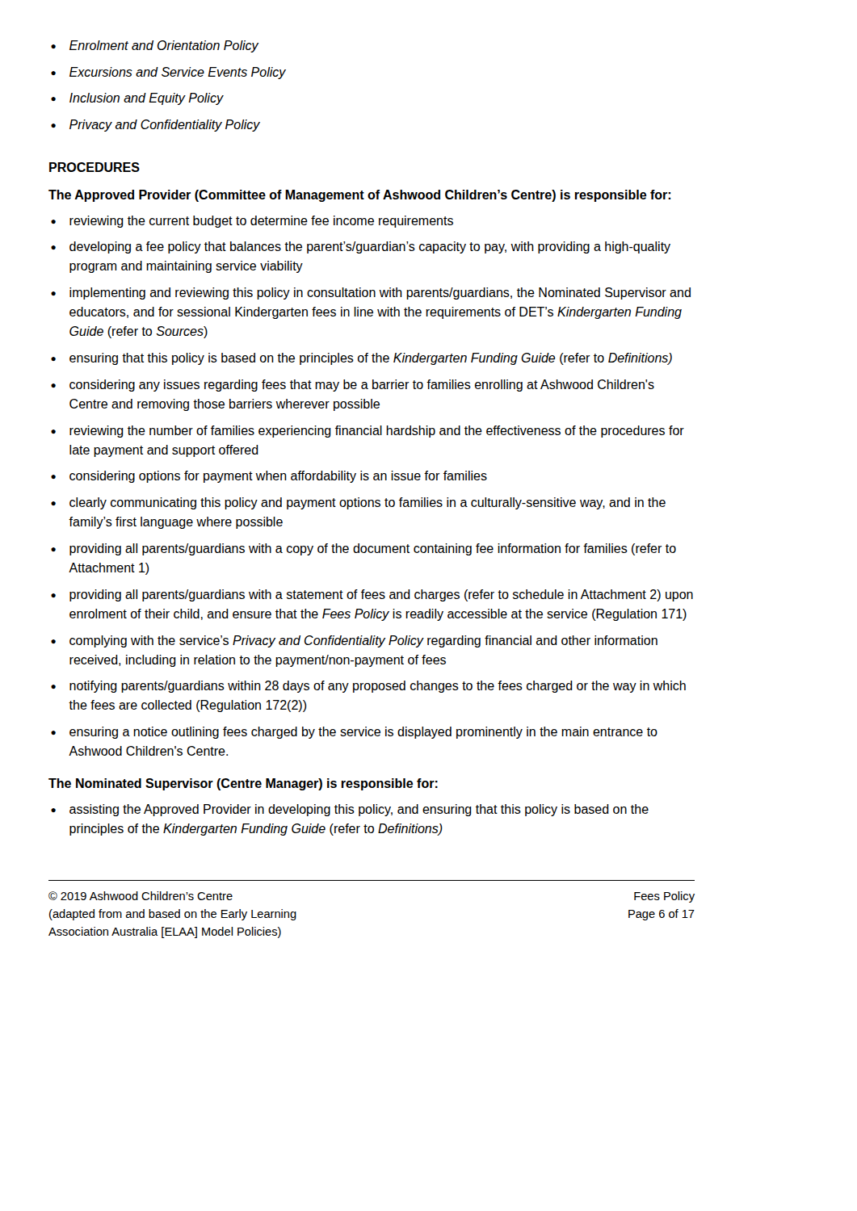Enrolment and Orientation Policy
Excursions and Service Events Policy
Inclusion and Equity Policy
Privacy and Confidentiality Policy
PROCEDURES
The Approved Provider (Committee of Management of Ashwood Children’s Centre) is responsible for:
reviewing the current budget to determine fee income requirements
developing a fee policy that balances the parent’s/guardian’s capacity to pay, with providing a high-quality program and maintaining service viability
implementing and reviewing this policy in consultation with parents/guardians, the Nominated Supervisor and educators, and for sessional Kindergarten fees in line with the requirements of DET’s Kindergarten Funding Guide (refer to Sources)
ensuring that this policy is based on the principles of the Kindergarten Funding Guide (refer to Definitions)
considering any issues regarding fees that may be a barrier to families enrolling at Ashwood Children's Centre and removing those barriers wherever possible
reviewing the number of families experiencing financial hardship and the effectiveness of the procedures for late payment and support offered
considering options for payment when affordability is an issue for families
clearly communicating this policy and payment options to families in a culturally-sensitive way, and in the family’s first language where possible
providing all parents/guardians with a copy of the document containing fee information for families (refer to Attachment 1)
providing all parents/guardians with a statement of fees and charges (refer to schedule in Attachment 2) upon enrolment of their child, and ensure that the Fees Policy is readily accessible at the service (Regulation 171)
complying with the service’s Privacy and Confidentiality Policy regarding financial and other information received, including in relation to the payment/non-payment of fees
notifying parents/guardians within 28 days of any proposed changes to the fees charged or the way in which the fees are collected (Regulation 172(2))
ensuring a notice outlining fees charged by the service is displayed prominently in the main entrance to Ashwood Children's Centre.
The Nominated Supervisor (Centre Manager) is responsible for:
assisting the Approved Provider in developing this policy, and ensuring that this policy is based on the principles of the Kindergarten Funding Guide (refer to Definitions)
© 2019 Ashwood Children’s Centre
(adapted from and based on the Early Learning
Association Australia [ELAA] Model Policies)
Fees Policy
Page 6 of 17